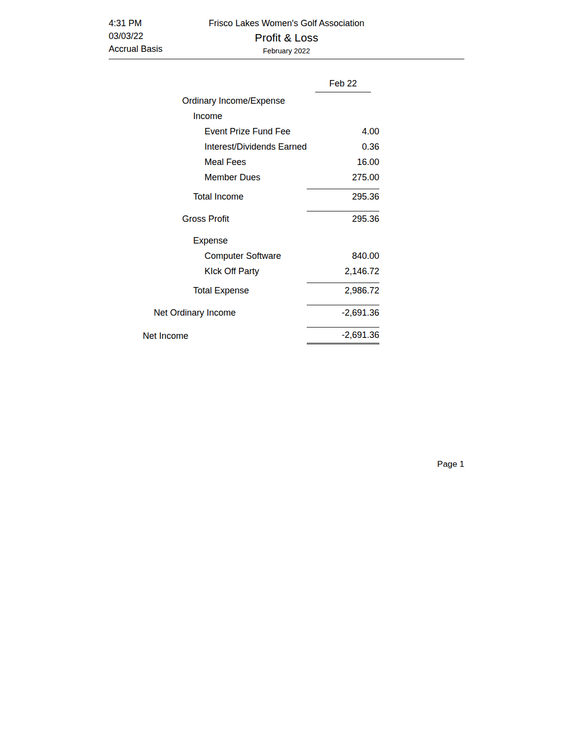4:31 PM
03/03/22
Accrual Basis
Frisco Lakes Women's Golf Association
Profit & Loss
February 2022
| | Feb 22 | |
| Ordinary Income/Expense | | |
| Income | | |
| Event Prize Fund Fee | 4.00 | |
| Interest/Dividends Earned | 0.36 | |
| Meal Fees | 16.00 | |
| Member Dues | 275.00 | |
| Total Income | 295.36 | |
| Gross Profit | 295.36 | |
| Expense | | |
| Computer Software | 840.00 | |
| KIck Off Party | 2,146.72 | |
| Total Expense | 2,986.72 | |
| Net Ordinary Income | -2,691.36 | |
| Net Income | -2,691.36 | |
Page 1